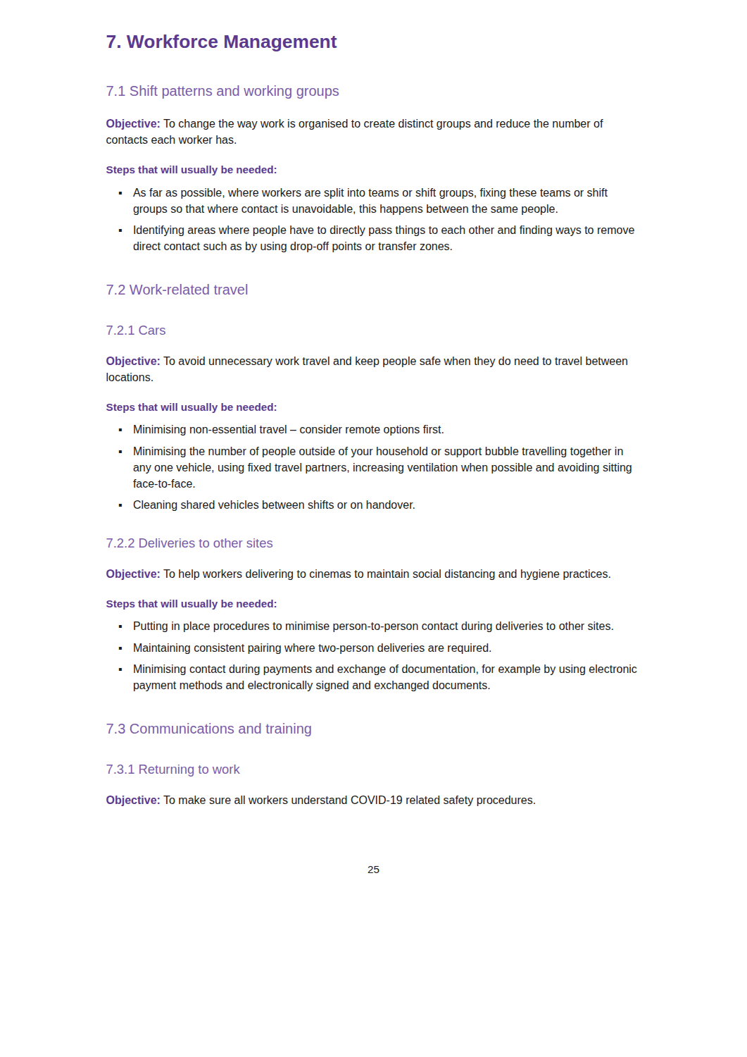7. Workforce Management
7.1 Shift patterns and working groups
Objective: To change the way work is organised to create distinct groups and reduce the number of contacts each worker has.
Steps that will usually be needed:
As far as possible, where workers are split into teams or shift groups, fixing these teams or shift groups so that where contact is unavoidable, this happens between the same people.
Identifying areas where people have to directly pass things to each other and finding ways to remove direct contact such as by using drop-off points or transfer zones.
7.2 Work-related travel
7.2.1 Cars
Objective: To avoid unnecessary work travel and keep people safe when they do need to travel between locations.
Steps that will usually be needed:
Minimising non-essential travel – consider remote options first.
Minimising the number of people outside of your household or support bubble travelling together in any one vehicle, using fixed travel partners, increasing ventilation when possible and avoiding sitting face-to-face.
Cleaning shared vehicles between shifts or on handover.
7.2.2 Deliveries to other sites
Objective: To help workers delivering to cinemas to maintain social distancing and hygiene practices.
Steps that will usually be needed:
Putting in place procedures to minimise person-to-person contact during deliveries to other sites.
Maintaining consistent pairing where two-person deliveries are required.
Minimising contact during payments and exchange of documentation, for example by using electronic payment methods and electronically signed and exchanged documents.
7.3 Communications and training
7.3.1 Returning to work
Objective: To make sure all workers understand COVID-19 related safety procedures.
25